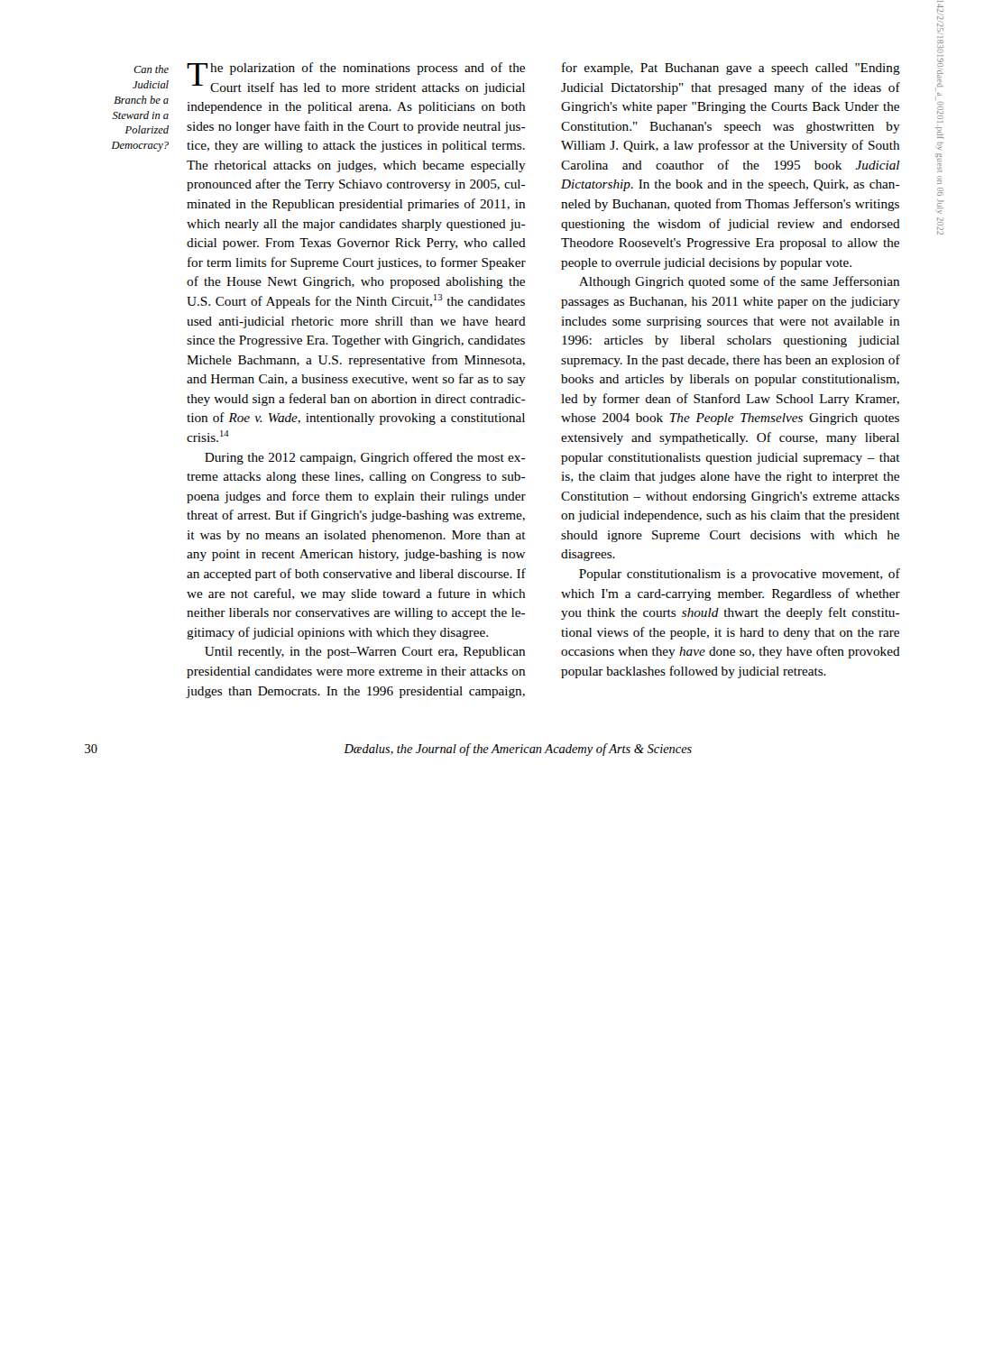Downloaded from http://direct.mit.edu/daed/article-pdf/142/2/25/1830190/daed_a_00201.pdf by guest on 06 July 2022
Can the
Judicial
Branch be a
Steward in a
Polarized
Democracy?
The polarization of the nominations process and of the Court itself has led to more strident attacks on judicial independence in the political arena. As politicians on both sides no longer have faith in the Court to provide neutral justice, they are willing to attack the justices in political terms. The rhetorical attacks on judges, which became especially pronounced after the Terry Schiavo controversy in 2005, culminated in the Republican presidential primaries of 2011, in which nearly all the major candidates sharply questioned judicial power. From Texas Governor Rick Perry, who called for term limits for Supreme Court justices, to former Speaker of the House Newt Gingrich, who proposed abolishing the U.S. Court of Appeals for the Ninth Circuit,13 the candidates used anti-judicial rhetoric more shrill than we have heard since the Progressive Era. Together with Gingrich, candidates Michele Bachmann, a U.S. representative from Minnesota, and Herman Cain, a business executive, went so far as to say they would sign a federal ban on abortion in direct contradiction of Roe v. Wade, intentionally provoking a constitutional crisis.14
During the 2012 campaign, Gingrich offered the most extreme attacks along these lines, calling on Congress to subpoena judges and force them to explain their rulings under threat of arrest. But if Gingrich's judge-bashing was extreme, it was by no means an isolated phenomenon. More than at any point in recent American history, judge-bashing is now an accepted part of both conservative and liberal discourse. If we are not careful, we may slide toward a future in which neither liberals nor conservatives are willing to accept the legitimacy of judicial opinions with which they disagree.
Until recently, in the post–Warren Court era, Republican presidential candidates were more extreme in their attacks on judges than Democrats. In the 1996 presidential campaign, for example, Pat Buchanan gave a speech called "Ending Judicial Dictatorship" that presaged many of the ideas of Gingrich's white paper "Bringing the Courts Back Under the Constitution." Buchanan's speech was ghostwritten by William J. Quirk, a law professor at the University of South Carolina and coauthor of the 1995 book Judicial Dictatorship. In the book and in the speech, Quirk, as channeled by Buchanan, quoted from Thomas Jefferson's writings questioning the wisdom of judicial review and endorsed Theodore Roosevelt's Progressive Era proposal to allow the people to overrule judicial decisions by popular vote.
Although Gingrich quoted some of the same Jeffersonian passages as Buchanan, his 2011 white paper on the judiciary includes some surprising sources that were not available in 1996: articles by liberal scholars questioning judicial supremacy. In the past decade, there has been an explosion of books and articles by liberals on popular constitutionalism, led by former dean of Stanford Law School Larry Kramer, whose 2004 book The People Themselves Gingrich quotes extensively and sympathetically. Of course, many liberal popular constitutionalists question judicial supremacy – that is, the claim that judges alone have the right to interpret the Constitution – without endorsing Gingrich's extreme attacks on judicial independence, such as his claim that the president should ignore Supreme Court decisions with which he disagrees.
Popular constitutionalism is a provocative movement, of which I'm a card-carrying member. Regardless of whether you think the courts should thwart the deeply felt constitutional views of the people, it is hard to deny that on the rare occasions when they have done so, they have often provoked popular backlashes followed by judicial retreats.
30
Dædalus, the Journal of the American Academy of Arts & Sciences